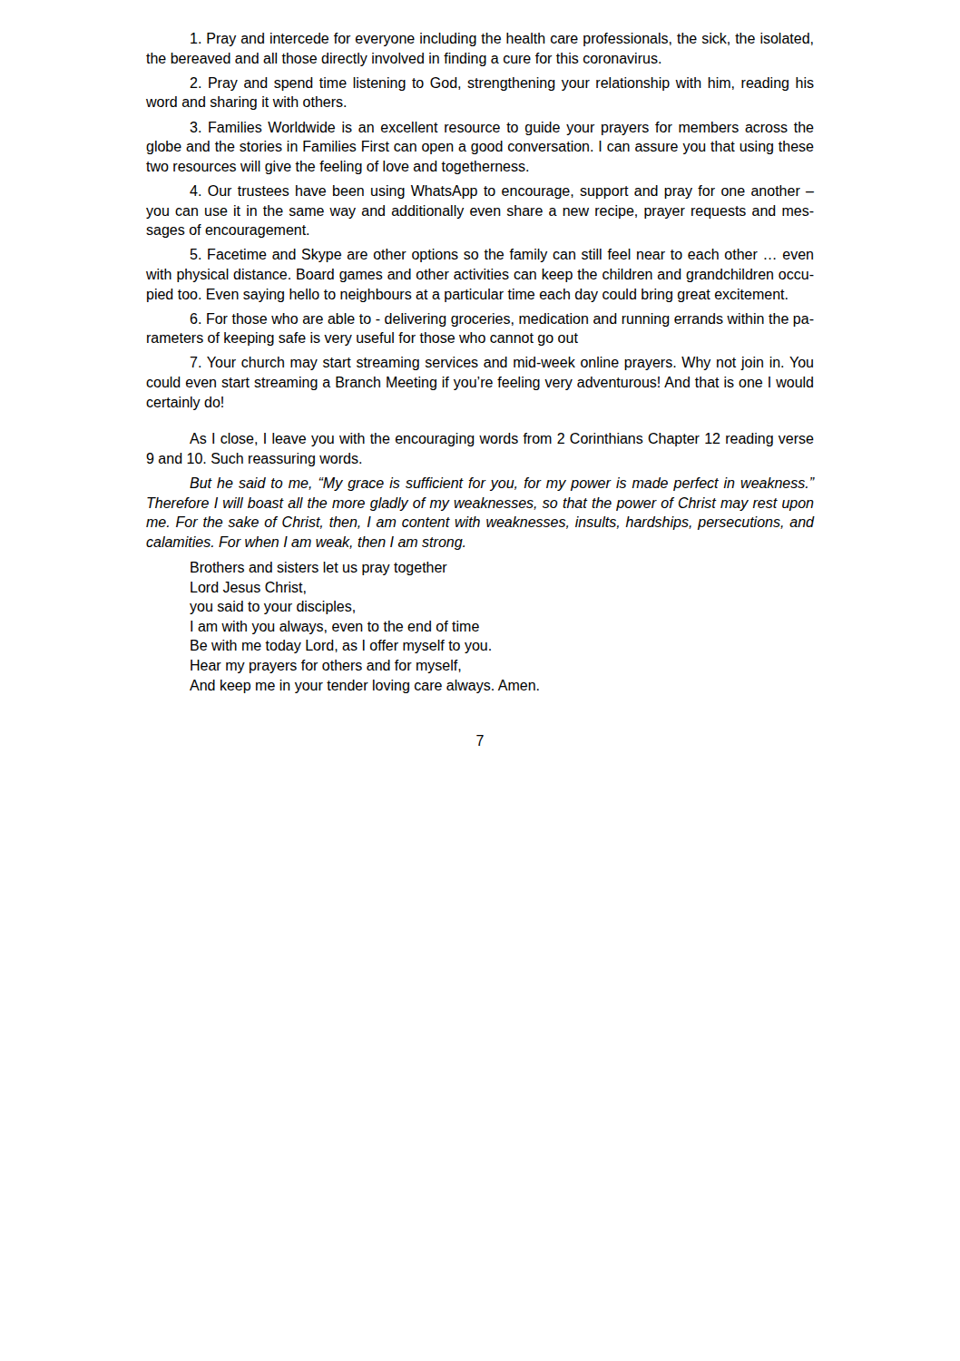1. Pray and intercede for everyone including the health care professionals, the sick, the isolated, the bereaved and all those directly involved in finding a cure for this coronavirus.
2. Pray and spend time listening to God, strengthening your relationship with him, reading his word and sharing it with others.
3. Families Worldwide is an excellent resource to guide your prayers for members across the globe and the stories in Families First can open a good conversation. I can assure you that using these two resources will give the feeling of love and togetherness.
4. Our trustees have been using WhatsApp to encourage, support and pray for one another – you can use it in the same way and additionally even share a new recipe, prayer requests and messages of encouragement.
5. Facetime and Skype are other options so the family can still feel near to each other … even with physical distance. Board games and other activities can keep the children and grandchildren occupied too. Even saying hello to neighbours at a particular time each day could bring great excitement.
6. For those who are able to - delivering groceries, medication and running errands within the parameters of keeping safe is very useful for those who cannot go out
7. Your church may start streaming services and mid-week online prayers. Why not join in. You could even start streaming a Branch Meeting if you’re feeling very adventurous! And that is one I would certainly do!
As I close, I leave you with the encouraging words from 2 Corinthians Chapter 12 reading verse 9 and 10. Such reassuring words.
But he said to me, “My grace is sufficient for you, for my power is made perfect in weakness.” Therefore I will boast all the more gladly of my weaknesses, so that the power of Christ may rest upon me. For the sake of Christ, then, I am content with weaknesses, insults, hardships, persecutions, and calamities. For when I am weak, then I am strong.
Brothers and sisters let us pray together
Lord Jesus Christ,
you said to your disciples,
I am with you always, even to the end of time
Be with me today Lord, as I offer myself to you.
Hear my prayers for others and for myself,
And keep me in your tender loving care always. Amen.
7